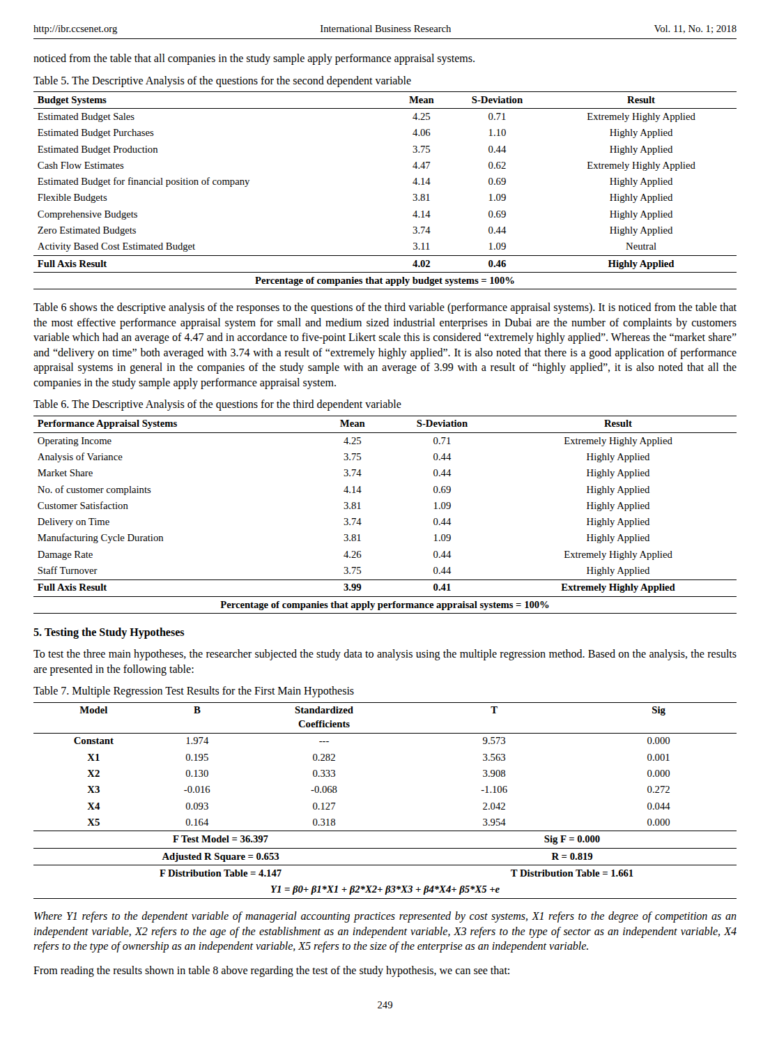http://ibr.ccsenet.org International Business Research Vol. 11, No. 1; 2018
noticed from the table that all companies in the study sample apply performance appraisal systems.
Table 5. The Descriptive Analysis of the questions for the second dependent variable
| Budget Systems | Mean | S-Deviation | Result |
| --- | --- | --- | --- |
| Estimated Budget Sales | 4.25 | 0.71 | Extremely Highly Applied |
| Estimated Budget Purchases | 4.06 | 1.10 | Highly Applied |
| Estimated Budget Production | 3.75 | 0.44 | Highly Applied |
| Cash Flow Estimates | 4.47 | 0.62 | Extremely Highly Applied |
| Estimated Budget for financial position of company | 4.14 | 0.69 | Highly Applied |
| Flexible Budgets | 3.81 | 1.09 | Highly Applied |
| Comprehensive Budgets | 4.14 | 0.69 | Highly Applied |
| Zero Estimated Budgets | 3.74 | 0.44 | Highly Applied |
| Activity Based Cost Estimated Budget | 3.11 | 1.09 | Neutral |
| Full Axis Result | 4.02 | 0.46 | Highly Applied |
| Percentage of companies that apply budget systems = 100% |
Table 6 shows the descriptive analysis of the responses to the questions of the third variable (performance appraisal systems). It is noticed from the table that the most effective performance appraisal system for small and medium sized industrial enterprises in Dubai are the number of complaints by customers variable which had an average of 4.47 and in accordance to five-point Likert scale this is considered “extremely highly applied”. Whereas the “market share” and “delivery on time” both averaged with 3.74 with a result of “extremely highly applied”. It is also noted that there is a good application of performance appraisal systems in general in the companies of the study sample with an average of 3.99 with a result of “highly applied”, it is also noted that all the companies in the study sample apply performance appraisal system.
Table 6. The Descriptive Analysis of the questions for the third dependent variable
| Performance Appraisal Systems | Mean | S-Deviation | Result |
| --- | --- | --- | --- |
| Operating Income | 4.25 | 0.71 | Extremely Highly Applied |
| Analysis of Variance | 3.75 | 0.44 | Highly Applied |
| Market Share | 3.74 | 0.44 | Highly Applied |
| No. of customer complaints | 4.14 | 0.69 | Highly Applied |
| Customer Satisfaction | 3.81 | 1.09 | Highly Applied |
| Delivery on Time | 3.74 | 0.44 | Highly Applied |
| Manufacturing Cycle Duration | 3.81 | 1.09 | Highly Applied |
| Damage Rate | 4.26 | 0.44 | Extremely Highly Applied |
| Staff Turnover | 3.75 | 0.44 | Highly Applied |
| Full Axis Result | 3.99 | 0.41 | Extremely Highly Applied |
| Percentage of companies that apply performance appraisal systems = 100% |
5. Testing the Study Hypotheses
To test the three main hypotheses, the researcher subjected the study data to analysis using the multiple regression method. Based on the analysis, the results are presented in the following table:
Table 7. Multiple Regression Test Results for the First Main Hypothesis
| Model | B | Standardized Coefficients | T | Sig |
| --- | --- | --- | --- | --- |
| Constant | 1.974 | --- | 9.573 | 0.000 |
| X1 | 0.195 | 0.282 | 3.563 | 0.001 |
| X2 | 0.130 | 0.333 | 3.908 | 0.000 |
| X3 | -0.016 | -0.068 | -1.106 | 0.272 |
| X4 | 0.093 | 0.127 | 2.042 | 0.044 |
| X5 | 0.164 | 0.318 | 3.954 | 0.000 |
| F Test Model = 36.397 | Sig F = 0.000 |
| Adjusted R Square = 0.653 | R = 0.819 |
| F Distribution Table = 4.147 | T Distribution Table = 1.661 |
| Y1 = β0+ β1*X1 + β2*X2+ β3*X3 + β4*X4+ β5*X5 +e |
Where Y1 refers to the dependent variable of managerial accounting practices represented by cost systems, X1 refers to the degree of competition as an independent variable, X2 refers to the age of the establishment as an independent variable, X3 refers to the type of sector as an independent variable, X4 refers to the type of ownership as an independent variable, X5 refers to the size of the enterprise as an independent variable.
From reading the results shown in table 8 above regarding the test of the study hypothesis, we can see that:
249